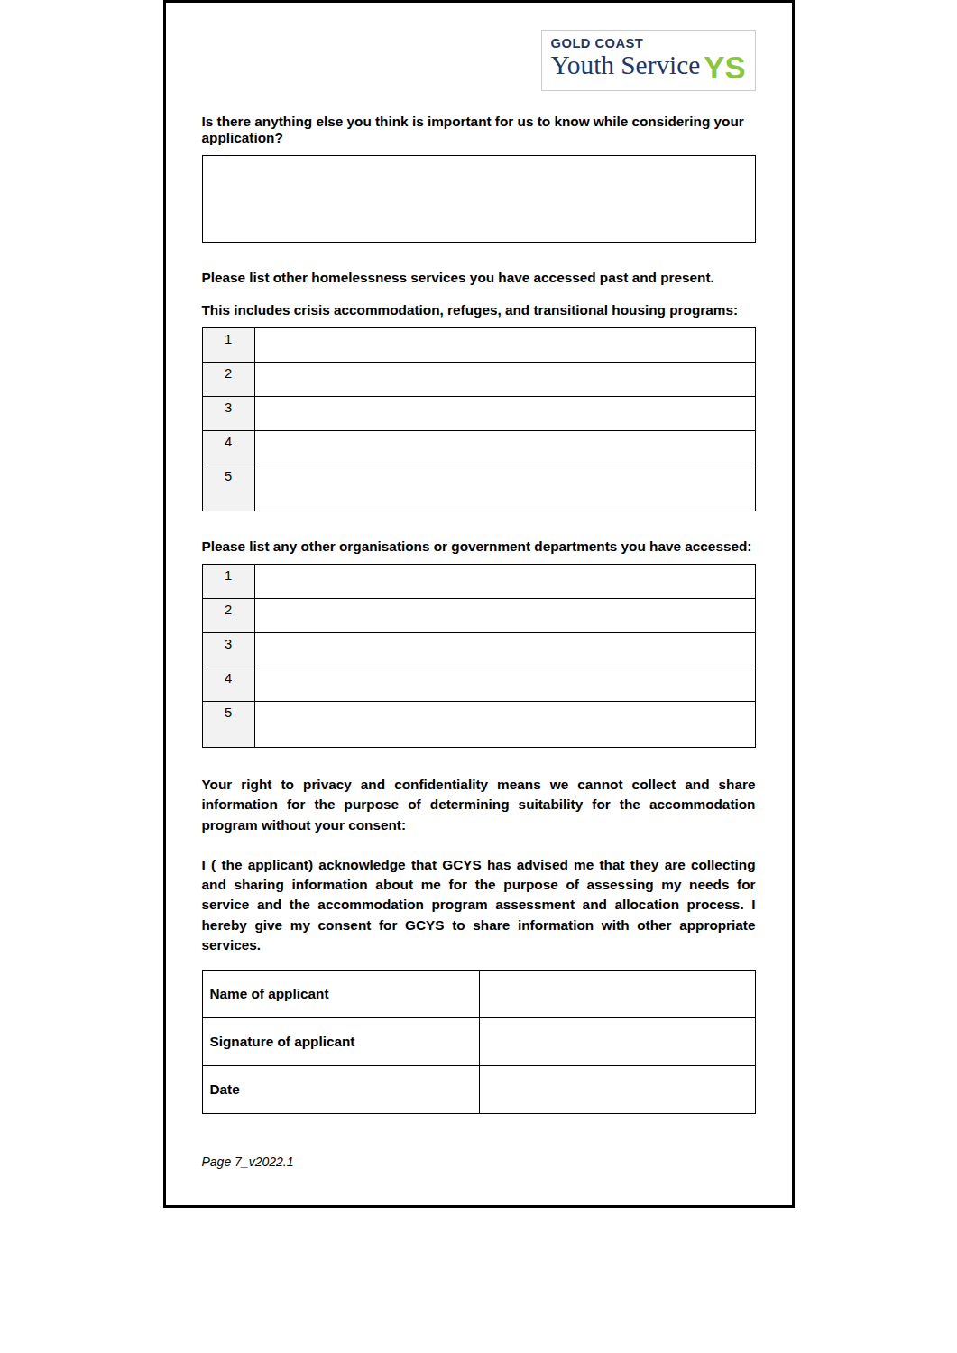GOLD COAST
Youth Service YS
Is there anything else you think is important for us to know while considering your application?
Please list other homelessness services you have accessed past and present.
This includes crisis accommodation, refuges, and transitional housing programs:
| 1 | |
| 2 | |
| 3 | |
| 4 | |
| 5 | |
Please list any other organisations or government departments you have accessed:
| 1 | |
| 2 | |
| 3 | |
| 4 | |
| 5 | |
Your right to privacy and confidentiality means we cannot collect and share information for the purpose of determining suitability for the accommodation program without your consent:
I ( the applicant) acknowledge that GCYS has advised me that they are collecting and sharing information about me for the purpose of assessing my needs for service and the accommodation program assessment and allocation process. I hereby give my consent for GCYS to share information with other appropriate services.
| Name of applicant | |
| Signature of applicant | |
| Date | |
Page 7_v2022.1